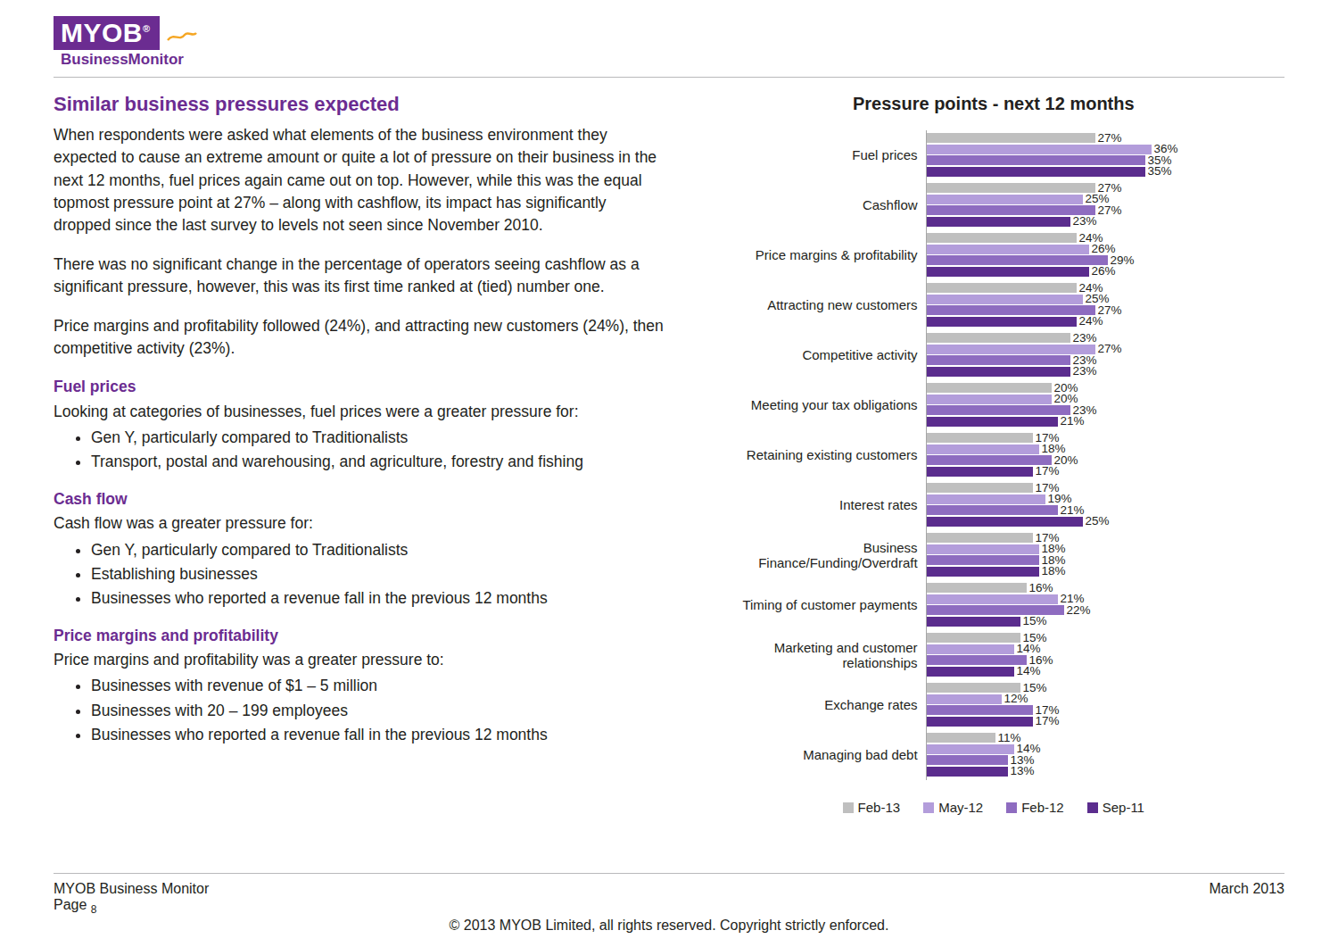MYOB® Business Monitor
Similar business pressures expected
When respondents were asked what elements of the business environment they expected to cause an extreme amount or quite a lot of pressure on their business in the next 12 months, fuel prices again came out on top. However, while this was the equal topmost pressure point at 27% – along with cashflow, its impact has significantly dropped since the last survey to levels not seen since November 2010.
There was no significant change in the percentage of operators seeing cashflow as a significant pressure, however, this was its first time ranked at (tied) number one.
Price margins and profitability followed (24%), and attracting new customers (24%), then competitive activity (23%).
Fuel prices
Looking at categories of businesses, fuel prices were a greater pressure for:
Gen Y, particularly compared to Traditionalists
Transport, postal and warehousing, and agriculture, forestry and fishing
Cash flow
Cash flow was a greater pressure for:
Gen Y, particularly compared to Traditionalists
Establishing businesses
Businesses who reported a revenue fall in the previous 12 months
Price margins and profitability
Price margins and profitability was a greater pressure to:
Businesses with revenue of $1 – 5 million
Businesses with 20 – 199 employees
Businesses who reported a revenue fall in the previous 12 months
Pressure points - next 12 months
Fuel prices
27%
36%
35%
35%
Cashflow
27%
25%
27%
23%
Price margins & profitability
24%
26%
29%
26%
Attracting new customers
24%
25%
27%
24%
Competitive activity
23%
27%
23%
23%
Meeting your tax obligations
20%
20%
23%
21%
Retaining existing customers
17%
18%
20%
17%
Interest rates
17%
19%
21%
25%
Business Finance/Funding/Overdraft
17%
18%
18%
18%
Timing of customer payments
16%
21%
22%
15%
Marketing and customer relationships
15%
14%
16%
14%
Exchange rates
15%
12%
17%
17%
Managing bad debt
11%
14%
13%
13%
Feb-13
May-12
Feb-12
Sep-11
MYOB Business Monitor
March 2013
Page 8
© 2013 MYOB Limited, all rights reserved. Copyright strictly enforced.